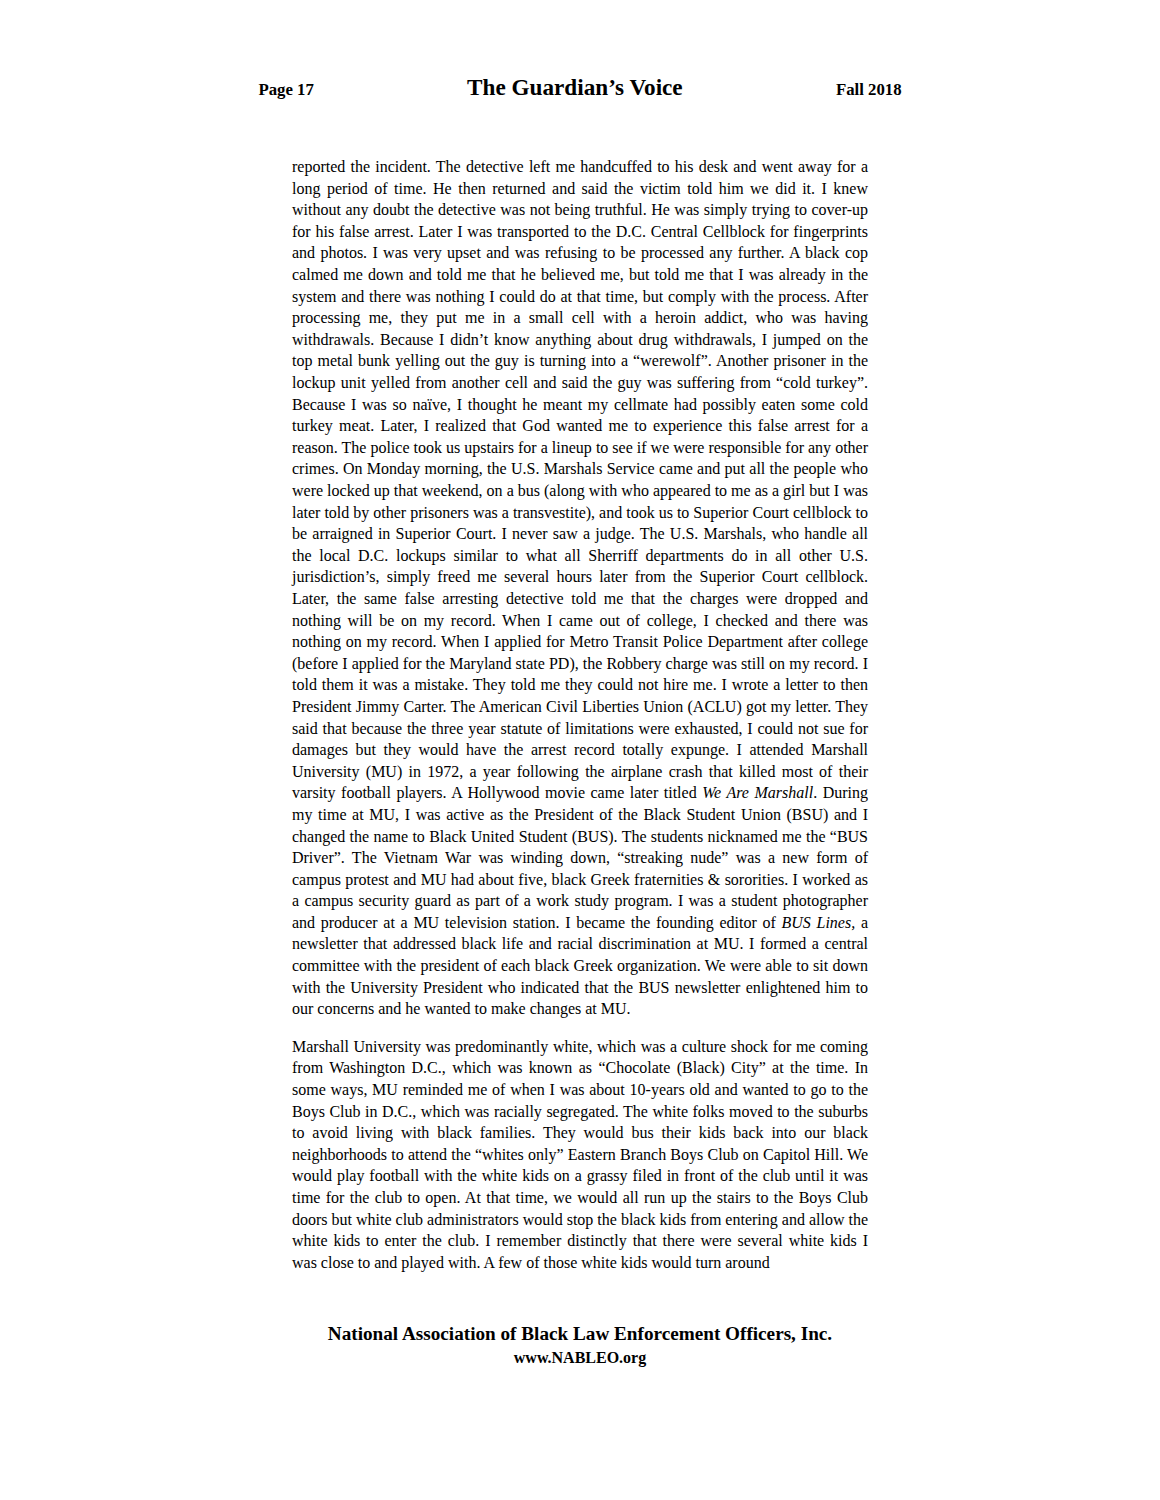Page 17 The Guardian’s Voice Fall 2018
reported the incident. The detective left me handcuffed to his desk and went away for a long period of time. He then returned and said the victim told him we did it. I knew without any doubt the detective was not being truthful. He was simply trying to cover-up for his false arrest. Later I was transported to the D.C. Central Cellblock for fingerprints and photos. I was very upset and was refusing to be processed any further. A black cop calmed me down and told me that he believed me, but told me that I was already in the system and there was nothing I could do at that time, but comply with the process. After processing me, they put me in a small cell with a heroin addict, who was having withdrawals. Because I didn’t know anything about drug withdrawals, I jumped on the top metal bunk yelling out the guy is turning into a “werewolf”. Another prisoner in the lockup unit yelled from another cell and said the guy was suffering from “cold turkey”. Because I was so naïve, I thought he meant my cellmate had possibly eaten some cold turkey meat. Later, I realized that God wanted me to experience this false arrest for a reason. The police took us upstairs for a lineup to see if we were responsible for any other crimes. On Monday morning, the U.S. Marshals Service came and put all the people who were locked up that weekend, on a bus (along with who appeared to me as a girl but I was later told by other prisoners was a transvestite), and took us to Superior Court cellblock to be arraigned in Superior Court. I never saw a judge. The U.S. Marshals, who handle all the local D.C. lockups similar to what all Sherriff departments do in all other U.S. jurisdiction’s, simply freed me several hours later from the Superior Court cellblock. Later, the same false arresting detective told me that the charges were dropped and nothing will be on my record. When I came out of college, I checked and there was nothing on my record. When I applied for Metro Transit Police Department after college (before I applied for the Maryland state PD), the Robbery charge was still on my record. I told them it was a mistake. They told me they could not hire me. I wrote a letter to then President Jimmy Carter. The American Civil Liberties Union (ACLU) got my letter. They said that because the three year statute of limitations were exhausted, I could not sue for damages but they would have the arrest record totally expunge. I attended Marshall University (MU) in 1972, a year following the airplane crash that killed most of their varsity football players. A Hollywood movie came later titled We Are Marshall. During my time at MU, I was active as the President of the Black Student Union (BSU) and I changed the name to Black United Student (BUS). The students nicknamed me the “BUS Driver”. The Vietnam War was winding down, “streaking nude” was a new form of campus protest and MU had about five, black Greek fraternities & sororities. I worked as a campus security guard as part of a work study program. I was a student photographer and producer at a MU television station. I became the founding editor of BUS Lines, a newsletter that addressed black life and racial discrimination at MU. I formed a central committee with the president of each black Greek organization. We were able to sit down with the University President who indicated that the BUS newsletter enlightened him to our concerns and he wanted to make changes at MU.
Marshall University was predominantly white, which was a culture shock for me coming from Washington D.C., which was known as “Chocolate (Black) City” at the time. In some ways, MU reminded me of when I was about 10-years old and wanted to go to the Boys Club in D.C., which was racially segregated. The white folks moved to the suburbs to avoid living with black families. They would bus their kids back into our black neighborhoods to attend the “whites only” Eastern Branch Boys Club on Capitol Hill. We would play football with the white kids on a grassy filed in front of the club until it was time for the club to open. At that time, we would all run up the stairs to the Boys Club doors but white club administrators would stop the black kids from entering and allow the white kids to enter the club. I remember distinctly that there were several white kids I was close to and played with. A few of those white kids would turn around
National Association of Black Law Enforcement Officers, Inc. www.NABLEO.org